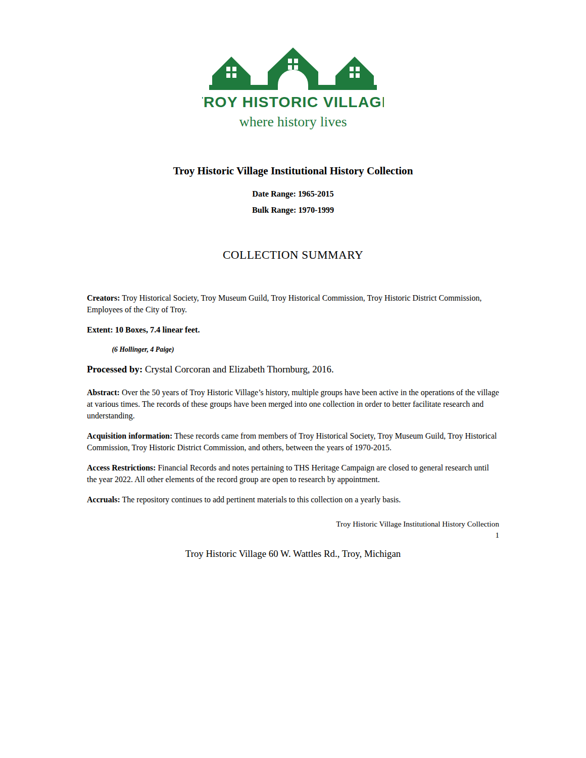TROY HISTORIC VILLAGE where history lives
Troy Historic Village Institutional History Collection
Date Range: 1965-2015
Bulk Range: 1970-1999
COLLECTION SUMMARY
Creators: Troy Historical Society, Troy Museum Guild, Troy Historical Commission, Troy Historic District Commission, Employees of the City of Troy.
Extent: 10 Boxes, 7.4 linear feet.
(6 Hollinger, 4 Paige)
Processed by: Crystal Corcoran and Elizabeth Thornburg, 2016.
Abstract: Over the 50 years of Troy Historic Village’s history, multiple groups have been active in the operations of the village at various times. The records of these groups have been merged into one collection in order to better facilitate research and understanding.
Acquisition information: These records came from members of Troy Historical Society, Troy Museum Guild, Troy Historical Commission, Troy Historic District Commission, and others, between the years of 1970-2015.
Access Restrictions: Financial Records and notes pertaining to THS Heritage Campaign are closed to general research until the year 2022. All other elements of the record group are open to research by appointment.
Accruals: The repository continues to add pertinent materials to this collection on a yearly basis.
Troy Historic Village Institutional History Collection
1
Troy Historic Village 60 W. Wattles Rd., Troy, Michigan